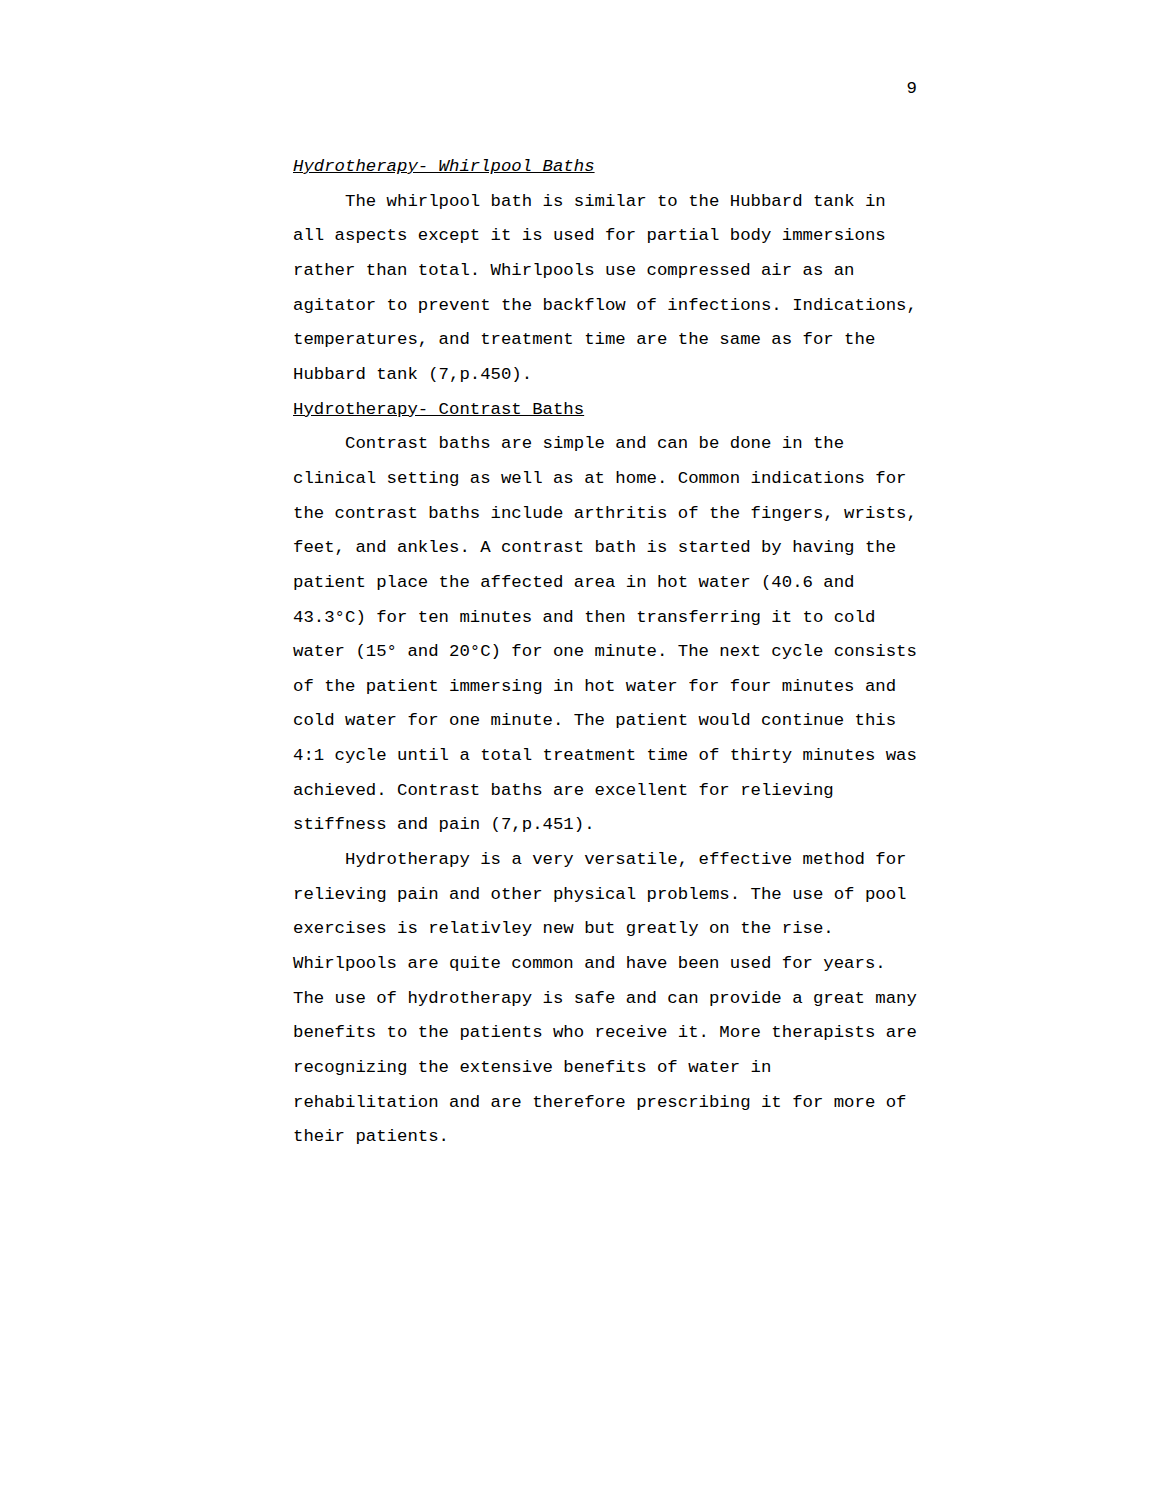9
Hydrotherapy- Whirlpool Baths
The whirlpool bath is similar to the Hubbard tank in all aspects except it is used for partial body immersions rather than total. Whirlpools use compressed air as an agitator to prevent the backflow of infections. Indications, temperatures, and treatment time are the same as for the Hubbard tank (7,p.450).
Hydrotherapy- Contrast Baths
Contrast baths are simple and can be done in the clinical setting as well as at home. Common indications for the contrast baths include arthritis of the fingers, wrists, feet, and ankles. A contrast bath is started by having the patient place the affected area in hot water (40.6 and 43.3°C) for ten minutes and then transferring it to cold water (15° and 20°C) for one minute. The next cycle consists of the patient immersing in hot water for four minutes and cold water for one minute. The patient would continue this 4:1 cycle until a total treatment time of thirty minutes was achieved. Contrast baths are excellent for relieving stiffness and pain (7,p.451).
Hydrotherapy is a very versatile, effective method for relieving pain and other physical problems. The use of pool exercises is relativley new but greatly on the rise. Whirlpools are quite common and have been used for years. The use of hydrotherapy is safe and can provide a great many benefits to the patients who receive it. More therapists are recognizing the extensive benefits of water in rehabilitation and are therefore prescribing it for more of their patients.